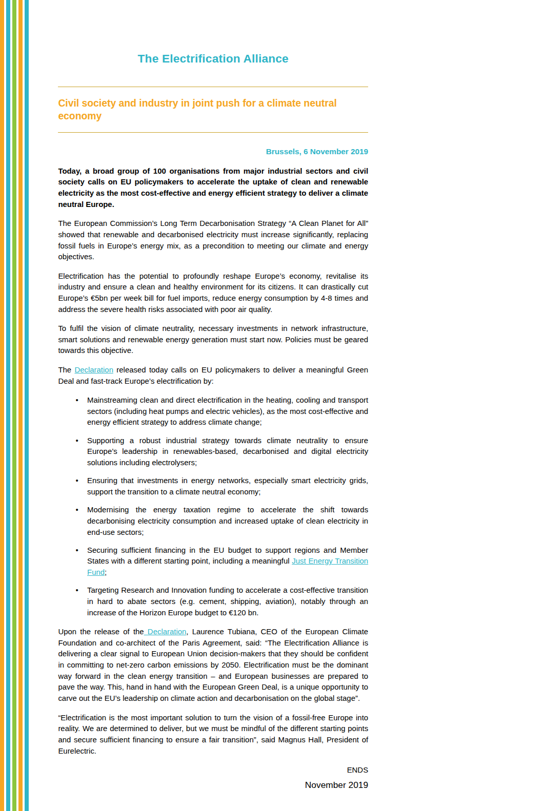The Electrification Alliance
Civil society and industry in joint push for a climate neutral economy
Brussels, 6 November 2019
Today, a broad group of 100 organisations from major industrial sectors and civil society calls on EU policymakers to accelerate the uptake of clean and renewable electricity as the most cost-effective and energy efficient strategy to deliver a climate neutral Europe.
The European Commission’s Long Term Decarbonisation Strategy “A Clean Planet for All” showed that renewable and decarbonised electricity must increase significantly, replacing fossil fuels in Europe’s energy mix, as a precondition to meeting our climate and energy objectives.
Electrification has the potential to profoundly reshape Europe’s economy, revitalise its industry and ensure a clean and healthy environment for its citizens. It can drastically cut Europe’s €5bn per week bill for fuel imports, reduce energy consumption by 4-8 times and address the severe health risks associated with poor air quality.
To fulfil the vision of climate neutrality, necessary investments in network infrastructure, smart solutions and renewable energy generation must start now. Policies must be geared towards this objective.
The Declaration released today calls on EU policymakers to deliver a meaningful Green Deal and fast-track Europe’s electrification by:
Mainstreaming clean and direct electrification in the heating, cooling and transport sectors (including heat pumps and electric vehicles), as the most cost-effective and energy efficient strategy to address climate change;
Supporting a robust industrial strategy towards climate neutrality to ensure Europe’s leadership in renewables-based, decarbonised and digital electricity solutions including electrolysers;
Ensuring that investments in energy networks, especially smart electricity grids, support the transition to a climate neutral economy;
Modernising the energy taxation regime to accelerate the shift towards decarbonising electricity consumption and increased uptake of clean electricity in end-use sectors;
Securing sufficient financing in the EU budget to support regions and Member States with a different starting point, including a meaningful Just Energy Transition Fund;
Targeting Research and Innovation funding to accelerate a cost-effective transition in hard to abate sectors (e.g. cement, shipping, aviation), notably through an increase of the Horizon Europe budget to €120 bn.
Upon the release of the Declaration, Laurence Tubiana, CEO of the European Climate Foundation and co-architect of the Paris Agreement, said: “The Electrification Alliance is delivering a clear signal to European Union decision-makers that they should be confident in committing to net-zero carbon emissions by 2050. Electrification must be the dominant way forward in the clean energy transition – and European businesses are prepared to pave the way. This, hand in hand with the European Green Deal, is a unique opportunity to carve out the EU’s leadership on climate action and decarbonisation on the global stage”.
“Electrification is the most important solution to turn the vision of a fossil-free Europe into reality. We are determined to deliver, but we must be mindful of the different starting points and secure sufficient financing to ensure a fair transition”, said Magnus Hall, President of Eurelectric.
ENDS
November 2019